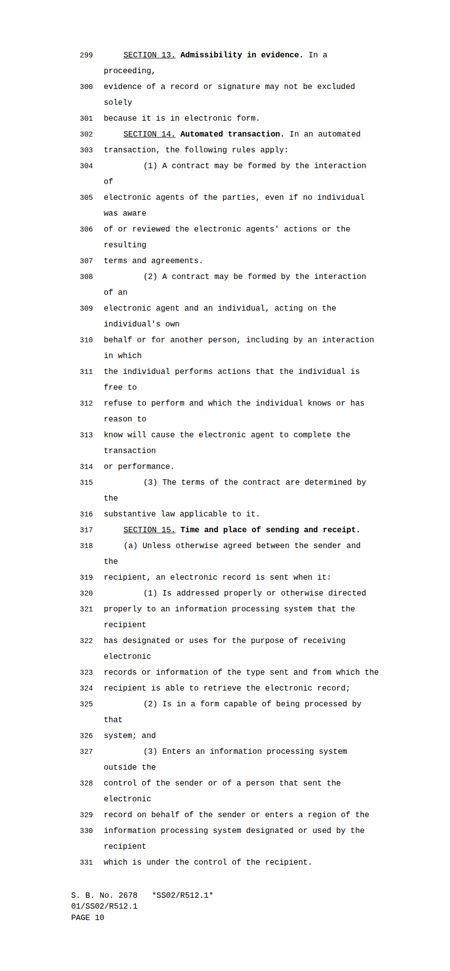299 SECTION 13. Admissibility in evidence. In a proceeding,
300 evidence of a record or signature may not be excluded solely
301 because it is in electronic form.
302 SECTION 14. Automated transaction. In an automated
303 transaction, the following rules apply:
304(1) A contract may be formed by the interaction of
305 electronic agents of the parties, even if no individual was aware
306 of or reviewed the electronic agents' actions or the resulting
307 terms and agreements.
308(2) A contract may be formed by the interaction of an
309 electronic agent and an individual, acting on the individual's own
310 behalf or for another person, including by an interaction in which
311 the individual performs actions that the individual is free to
312 refuse to perform and which the individual knows or has reason to
313 know will cause the electronic agent to complete the transaction
314 or performance.
315(3) The terms of the contract are determined by the
316 substantive law applicable to it.
317 SECTION 15. Time and place of sending and receipt.
318(a) Unless otherwise agreed between the sender and the
319 recipient, an electronic record is sent when it:
320(1) Is addressed properly or otherwise directed
321 properly to an information processing system that the recipient
322 has designated or uses for the purpose of receiving electronic
323 records or information of the type sent and from which the
324 recipient is able to retrieve the electronic record;
325(2) Is in a form capable of being processed by that
326 system; and
327(3) Enters an information processing system outside the
328 control of the sender or of a person that sent the electronic
329 record on behalf of the sender or enters a region of the
330 information processing system designated or used by the recipient
331 which is under the control of the recipient.
S. B. No. 2678 *SS02/R512.1*
01/SS02/R512.1
PAGE 10